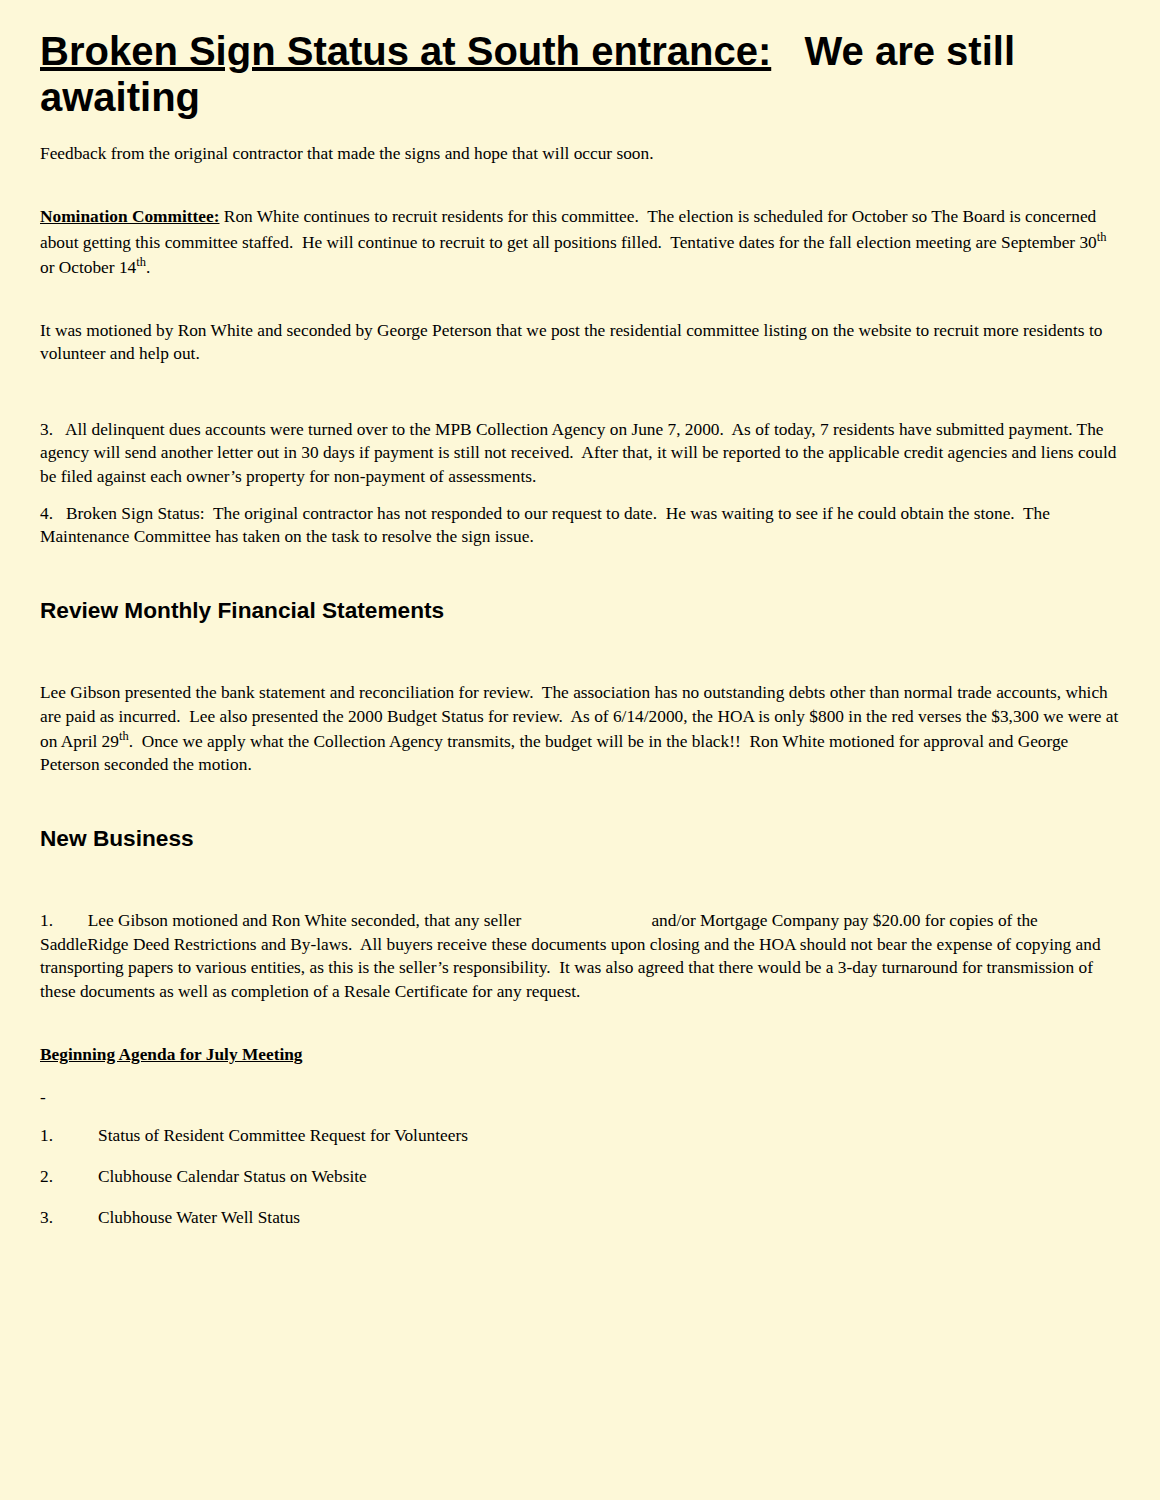Broken Sign Status at South entrance: We are still awaiting
Feedback from the original contractor that made the signs and hope that will occur soon.
Nomination Committee: Ron White continues to recruit residents for this committee. The election is scheduled for October so The Board is concerned about getting this committee staffed. He will continue to recruit to get all positions filled. Tentative dates for the fall election meeting are September 30th or October 14th.
It was motioned by Ron White and seconded by George Peterson that we post the residential committee listing on the website to recruit more residents to volunteer and help out.
3. All delinquent dues accounts were turned over to the MPB Collection Agency on June 7, 2000. As of today, 7 residents have submitted payment. The agency will send another letter out in 30 days if payment is still not received. After that, it will be reported to the applicable credit agencies and liens could be filed against each owner’s property for non-payment of assessments.
4. Broken Sign Status: The original contractor has not responded to our request to date. He was waiting to see if he could obtain the stone. The Maintenance Committee has taken on the task to resolve the sign issue.
Review Monthly Financial Statements
Lee Gibson presented the bank statement and reconciliation for review. The association has no outstanding debts other than normal trade accounts, which are paid as incurred. Lee also presented the 2000 Budget Status for review. As of 6/14/2000, the HOA is only $800 in the red verses the $3,300 we were at on April 29th. Once we apply what the Collection Agency transmits, the budget will be in the black!! Ron White motioned for approval and George Peterson seconded the motion.
New Business
1. Lee Gibson motioned and Ron White seconded, that any seller and/or Mortgage Company pay $20.00 for copies of the SaddleRidge Deed Restrictions and By-laws. All buyers receive these documents upon closing and the HOA should not bear the expense of copying and transporting papers to various entities, as this is the seller’s responsibility. It was also agreed that there would be a 3-day turnaround for transmission of these documents as well as completion of a Resale Certificate for any request.
Beginning Agenda for July Meeting
-
1. Status of Resident Committee Request for Volunteers
2. Clubhouse Calendar Status on Website
3. Clubhouse Water Well Status